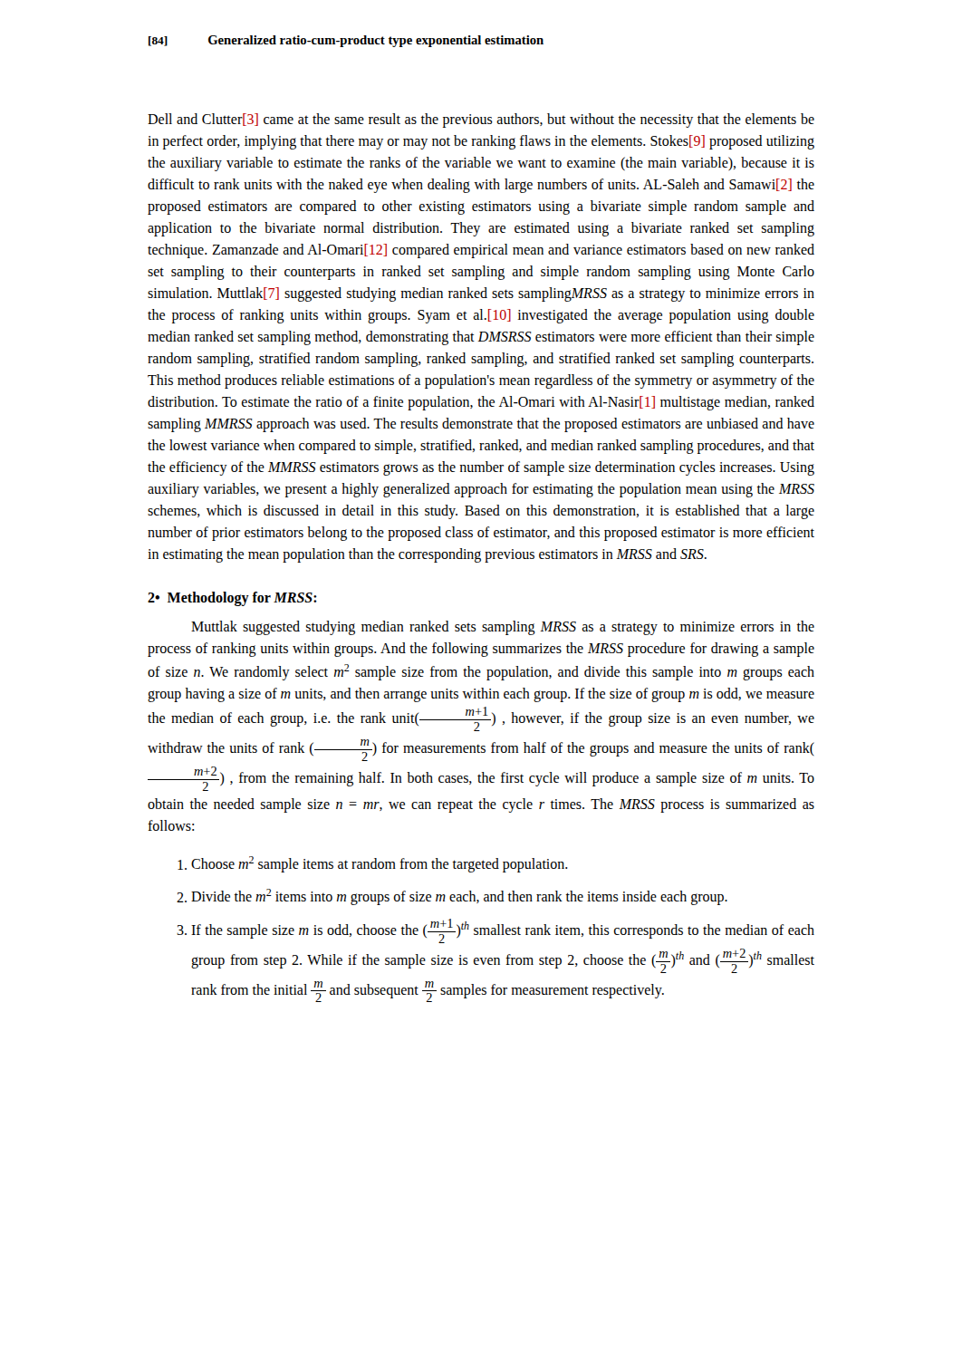[84] Generalized ratio-cum-product type exponential estimation
Dell and Clutter[3] came at the same result as the previous authors, but without the necessity that the elements be in perfect order, implying that there may or may not be ranking flaws in the elements. Stokes[9] proposed utilizing the auxiliary variable to estimate the ranks of the variable we want to examine (the main variable), because it is difficult to rank units with the naked eye when dealing with large numbers of units. AL-Saleh and Samawi[2] the proposed estimators are compared to other existing estimators using a bivariate simple random sample and application to the bivariate normal distribution. They are estimated using a bivariate ranked set sampling technique. Zamanzade and Al-Omari[12] compared empirical mean and variance estimators based on new ranked set sampling to their counterparts in ranked set sampling and simple random sampling using Monte Carlo simulation. Muttlak[7] suggested studying median ranked sets samplingMRSS as a strategy to minimize errors in the process of ranking units within groups. Syam et al.[10] investigated the average population using double median ranked set sampling method, demonstrating that DMSRSS estimators were more efficient than their simple random sampling, stratified random sampling, ranked sampling, and stratified ranked set sampling counterparts. This method produces reliable estimations of a population's mean regardless of the symmetry or asymmetry of the distribution. To estimate the ratio of a finite population, the Al-Omari with Al-Nasir[1] multistage median, ranked sampling MMRSS approach was used. The results demonstrate that the proposed estimators are unbiased and have the lowest variance when compared to simple, stratified, ranked, and median ranked sampling procedures, and that the efficiency of the MMRSS estimators grows as the number of sample size determination cycles increases. Using auxiliary variables, we present a highly generalized approach for estimating the population mean using the MRSS schemes, which is discussed in detail in this study. Based on this demonstration, it is established that a large number of prior estimators belong to the proposed class of estimator, and this proposed estimator is more efficient in estimating the mean population than the corresponding previous estimators in MRSS and SRS.
2• Methodology for MRSS:
Muttlak suggested studying median ranked sets sampling MRSS as a strategy to minimize errors in the process of ranking units within groups. And the following summarizes the MRSS procedure for drawing a sample of size n. We randomly select m2 sample size from the population, and divide this sample into m groups each group having a size of m units, and then arrange units within each group. If the size of group m is odd, we measure the median of each group, i.e. the rank unit(m+12) , however, if the group size is an even number, we withdraw the units of rank (m 2) for measurements from half of the groups and measure the units of rank(m+22) , from the remaining half. In both cases, the first cycle will produce a sample size of m units. To obtain the needed sample size n = mr, we can repeat the cycle r times. The MRSS process is summarized as follows:
Choose m2 sample items at random from the targeted population.
Divide the m2 items into m groups of size m each, and then rank the items inside each group.
If the sample size m is odd, choose the (m+12)th smallest rank item, this corresponds to the median of each group from step 2. While if the sample size is even from step 2, choose the (m 2)th and (m+22)th smallest rank from the initial m 2 and subsequent m 2 samples for measurement respectively.